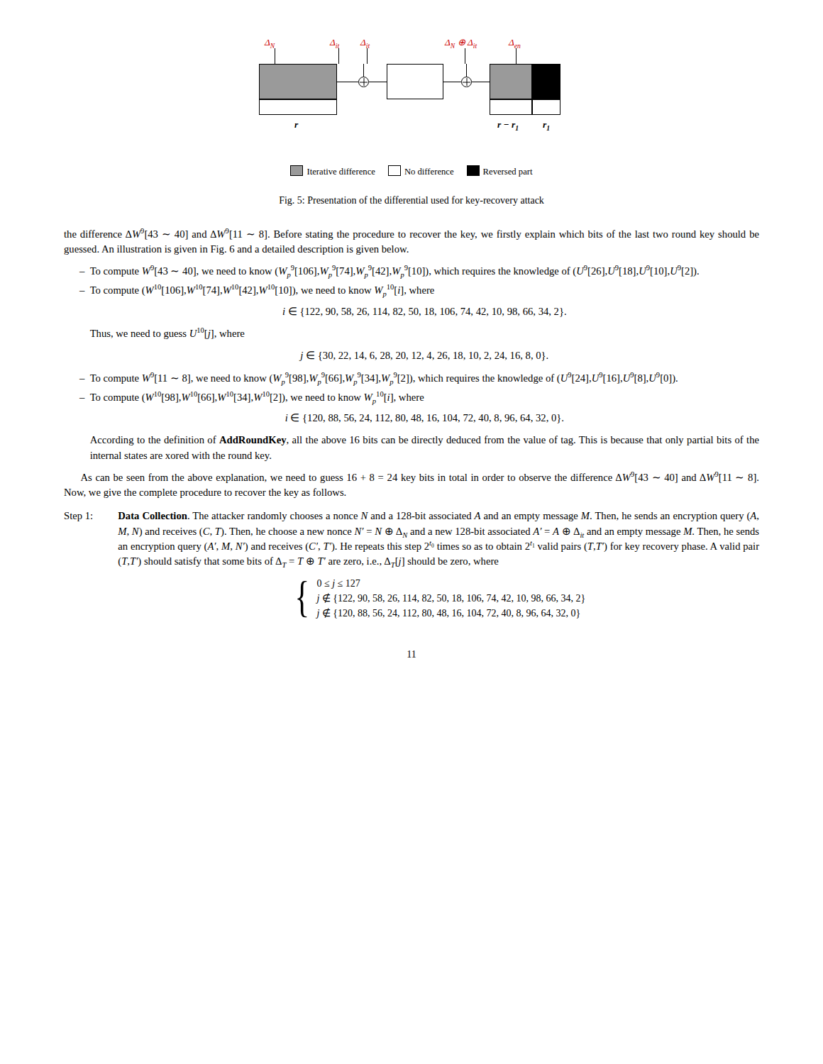ΔN Δit Δit ΔN ⊕ Δit Δen r r − r1 r1
Iterative difference No difference Reversed part
Fig. 5: Presentation of the differential used for key-recovery attack
the difference ∆W9[43 ∼ 40] and ∆W9[11 ∼ 8]. Before stating the procedure to recover the key, we firstly explain which bits of the last two round key should be guessed. An illustration is given in Fig. 6 and a detailed description is given below.
To compute W9[43 ∼ 40], we need to know (Wp9[106],Wp9[74],Wp9[42],Wp9[10]), which requires the knowledge of (U9[26],U9[18],U9[10],U9[2]).
To compute (W10[106],W10[74],W10[42],W10[10]), we need to know Wp10[i], where
i ∈ {122, 90, 58, 26, 114, 82, 50, 18, 106, 74, 42, 10, 98, 66, 34, 2}.
Thus, we need to guess U10[j], where
j ∈ {30, 22, 14, 6, 28, 20, 12, 4, 26, 18, 10, 2, 24, 16, 8, 0}.
To compute W9[11 ∼ 8], we need to know (Wp9[98],Wp9[66],Wp9[34],Wp9[2]), which requires the knowledge of (U9[24],U9[16],U9[8],U9[0]).
To compute (W10[98],W10[66],W10[34],W10[2]), we need to know Wp10[i], where
i ∈ {120, 88, 56, 24, 112, 80, 48, 16, 104, 72, 40, 8, 96, 64, 32, 0}.
According to the definition of AddRoundKey, all the above 16 bits can be directly deduced from the value of tag. This is because that only partial bits of the internal states are xored with the round key.
As can be seen from the above explanation, we need to guess 16 + 8 = 24 key bits in total in order to observe the difference ∆W9[43 ∼ 40] and ∆W9[11 ∼ 8]. Now, we give the complete procedure to recover the key as follows.
Step 1:
Data Collection. The attacker randomly chooses a nonce N and a 128-bit associated A and an empty message M. Then, he sends an encryption query (A, M, N) and receives (C, T). Then, he choose a new nonce N′ = N ⊕ ∆N and a new 128-bit associated A′ = A ⊕ ∆it and an empty message M. Then, he sends an encryption query (A′, M, N′) and receives (C′, T′). He repeats this step 2t0 times so as to obtain 2t1 valid pairs (T,T′) for key recovery phase. A valid pair (T,T′) should satisfy that some bits of ∆T = T ⊕ T′ are zero, i.e., ∆T[j] should be zero, where
{
0 ≤ j ≤ 127
j ∉ {122, 90, 58, 26, 114, 82, 50, 18, 106, 74, 42, 10, 98, 66, 34, 2}
j ∉ {120, 88, 56, 24, 112, 80, 48, 16, 104, 72, 40, 8, 96, 64, 32, 0}
11